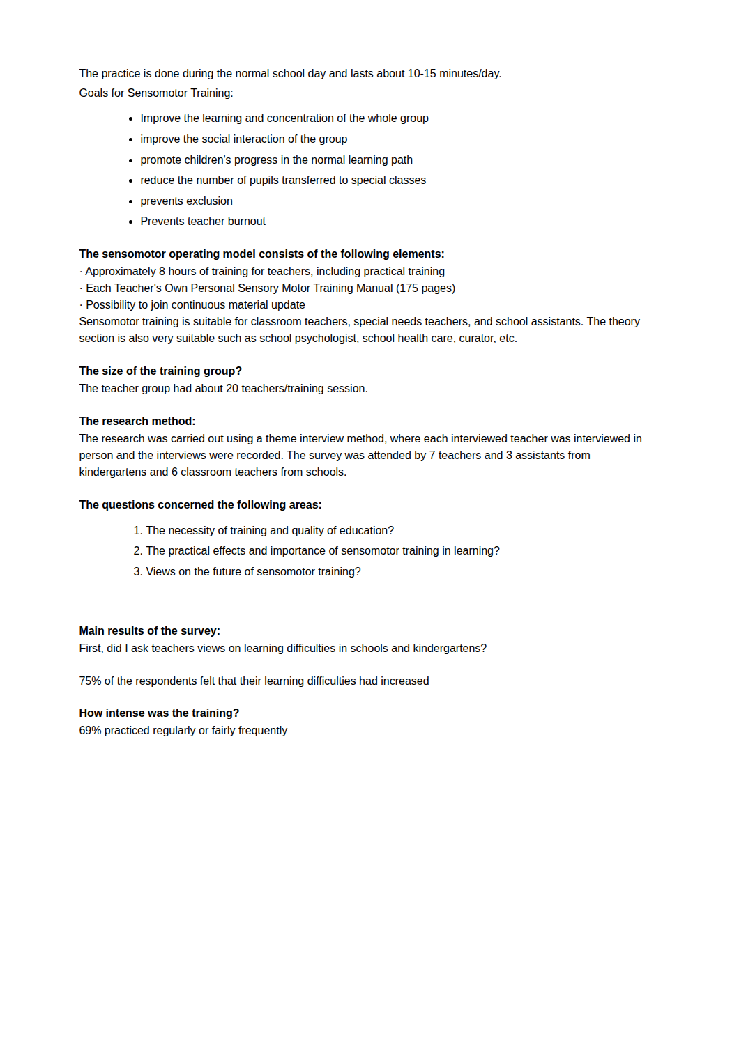The practice is done during the normal school day and lasts about 10-15 minutes/day.
Goals for Sensomotor Training:
Improve the learning and concentration of the whole group
improve the social interaction of the group
promote children's progress in the normal learning path
reduce the number of pupils transferred to special classes
prevents exclusion
Prevents teacher burnout
The sensomotor operating model consists of the following elements:
· Approximately 8 hours of training for teachers, including practical training
· Each Teacher's Own Personal Sensory Motor Training Manual (175 pages)
· Possibility to join continuous material update
Sensomotor training is suitable for classroom teachers, special needs teachers, and school assistants. The theory section is also very suitable such as school psychologist, school health care, curator, etc.
The size of the training group?
The teacher group had about 20 teachers/training session.
The research method:
The research was carried out using a theme interview method, where each interviewed teacher was interviewed in person and the interviews were recorded. The survey was attended by 7 teachers and 3 assistants from kindergartens and 6 classroom teachers from schools.
The questions concerned the following areas:
The necessity of training and quality of education?
The practical effects and importance of sensomotor training in learning?
Views on the future of sensomotor training?
Main results of the survey:
First, did I ask teachers views on learning difficulties in schools and kindergartens?
75% of the respondents felt that their learning difficulties had increased
How intense was the training?
69% practiced regularly or fairly frequently